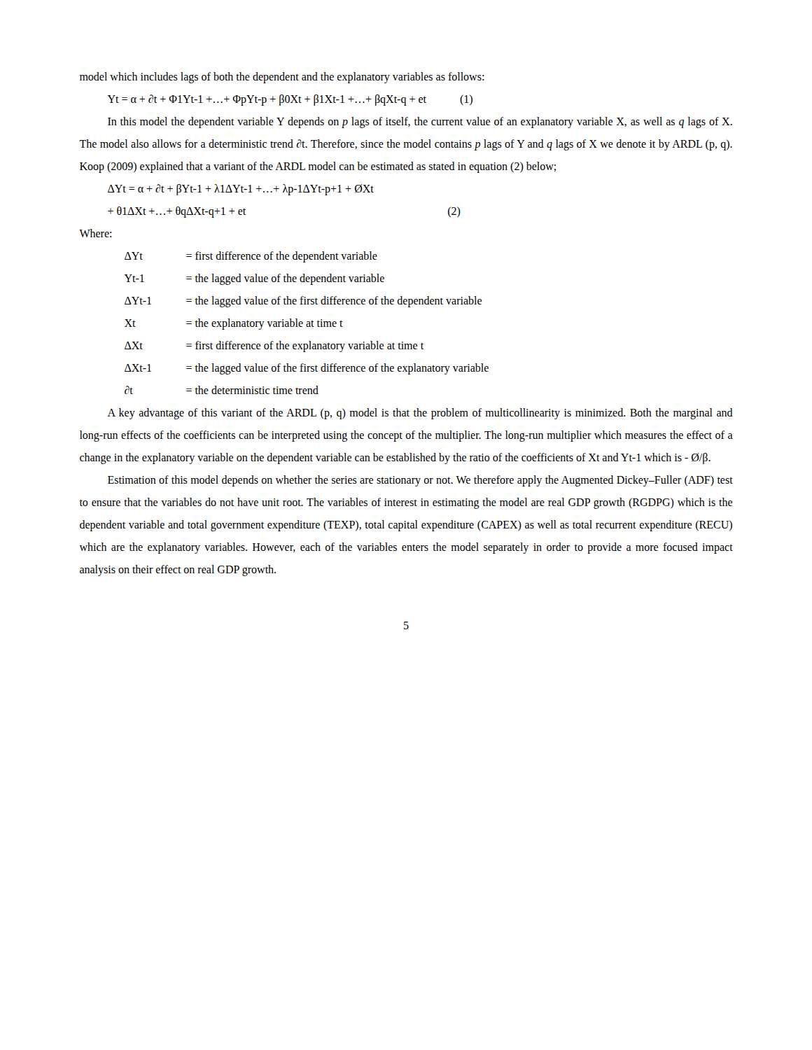model which includes lags of both the dependent and the explanatory variables as follows:
Yt = α + ∂t + Φ1Yt-1 +…+ ΦpYt-p + β0Xt + β1Xt-1 +…+ βqXt-q + et(1)
In this model the dependent variable Y depends on p lags of itself, the current value of an explanatory variable X, as well as q lags of X. The model also allows for a deterministic trend ∂t. Therefore, since the model contains p lags of Y and q lags of X we denote it by ARDL (p, q). Koop (2009) explained that a variant of the ARDL model can be estimated as stated in equation (2) below;
ΔYt = α + ∂t + βYt-1 + λ1ΔYt-1 +…+ λp-1ΔYt-p+1 + ØXt
+ θ1ΔXt +…+ θqΔXt-q+1 + et(2)
Where:
ΔYt= first difference of the dependent variable
Yt-1= the lagged value of the dependent variable
ΔYt-1= the lagged value of the first difference of the dependent variable
Xt= the explanatory variable at time t
ΔXt= first difference of the explanatory variable at time t
ΔXt-1= the lagged value of the first difference of the explanatory variable
∂t= the deterministic time trend
A key advantage of this variant of the ARDL (p, q) model is that the problem of multicollinearity is minimized. Both the marginal and long-run effects of the coefficients can be interpreted using the concept of the multiplier. The long-run multiplier which measures the effect of a change in the explanatory variable on the dependent variable can be established by the ratio of the coefficients of Xt and Yt-1 which is - Ø/β.
Estimation of this model depends on whether the series are stationary or not. We therefore apply the Augmented Dickey–Fuller (ADF) test to ensure that the variables do not have unit root. The variables of interest in estimating the model are real GDP growth (RGDPG) which is the dependent variable and total government expenditure (TEXP), total capital expenditure (CAPEX) as well as total recurrent expenditure (RECU) which are the explanatory variables. However, each of the variables enters the model separately in order to provide a more focused impact analysis on their effect on real GDP growth.
5